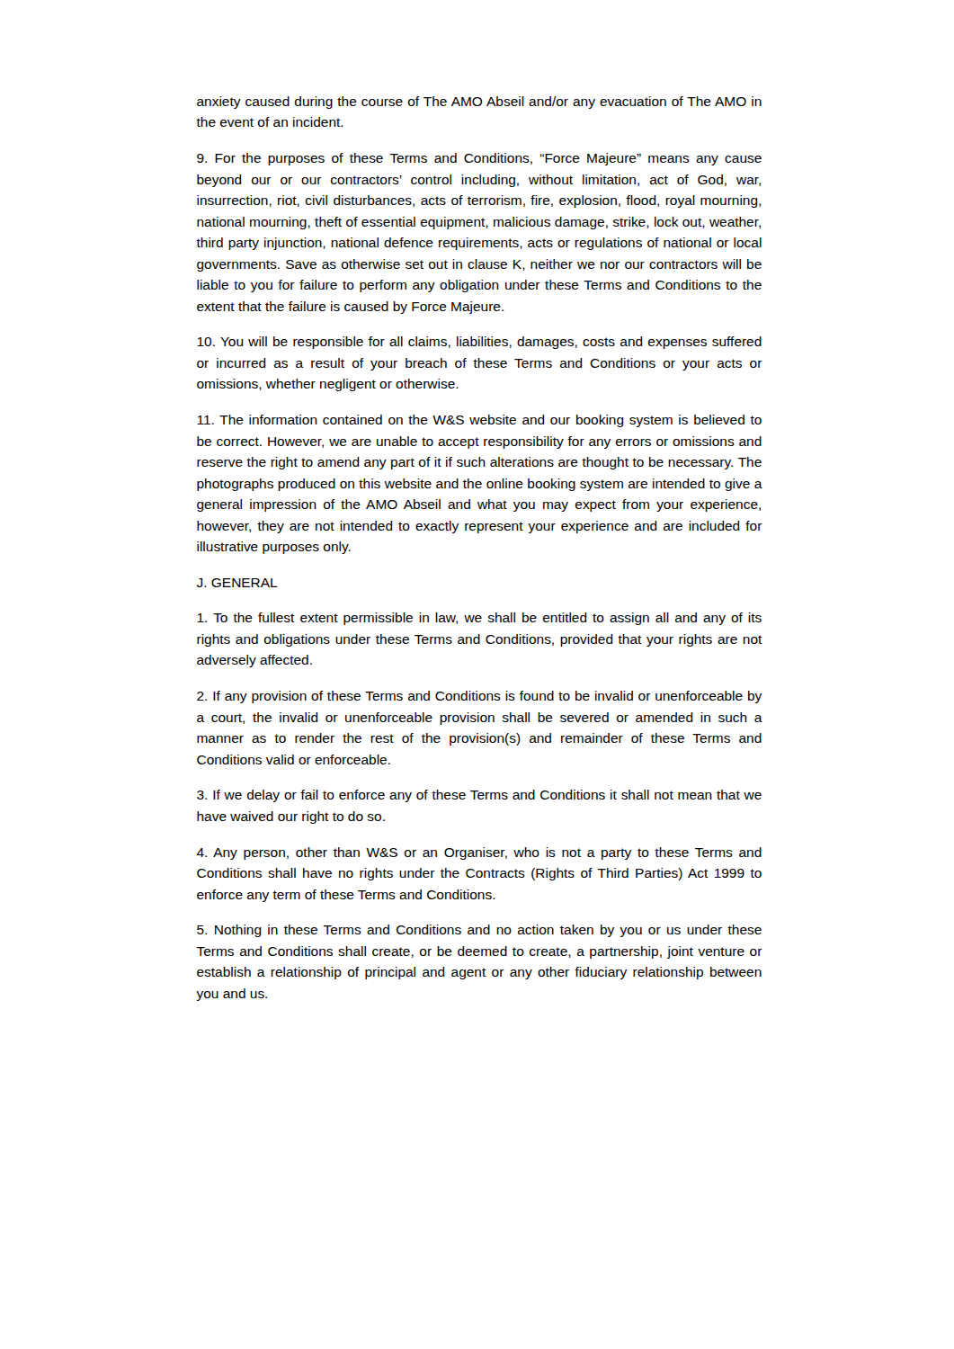anxiety caused during the course of The AMO Abseil and/or any evacuation of The AMO in the event of an incident.
9. For the purposes of these Terms and Conditions, “Force Majeure” means any cause beyond our or our contractors’ control including, without limitation, act of God, war, insurrection, riot, civil disturbances, acts of terrorism, fire, explosion, flood, royal mourning, national mourning, theft of essential equipment, malicious damage, strike, lock out, weather, third party injunction, national defence requirements, acts or regulations of national or local governments. Save as otherwise set out in clause K, neither we nor our contractors will be liable to you for failure to perform any obligation under these Terms and Conditions to the extent that the failure is caused by Force Majeure.
10. You will be responsible for all claims, liabilities, damages, costs and expenses suffered or incurred as a result of your breach of these Terms and Conditions or your acts or omissions, whether negligent or otherwise.
11. The information contained on the W&S website and our booking system is believed to be correct. However, we are unable to accept responsibility for any errors or omissions and reserve the right to amend any part of it if such alterations are thought to be necessary. The photographs produced on this website and the online booking system are intended to give a general impression of the AMO Abseil and what you may expect from your experience, however, they are not intended to exactly represent your experience and are included for illustrative purposes only.
J. GENERAL
1. To the fullest extent permissible in law, we shall be entitled to assign all and any of its rights and obligations under these Terms and Conditions, provided that your rights are not adversely affected.
2. If any provision of these Terms and Conditions is found to be invalid or unenforceable by a court, the invalid or unenforceable provision shall be severed or amended in such a manner as to render the rest of the provision(s) and remainder of these Terms and Conditions valid or enforceable.
3. If we delay or fail to enforce any of these Terms and Conditions it shall not mean that we have waived our right to do so.
4. Any person, other than W&S or an Organiser, who is not a party to these Terms and Conditions shall have no rights under the Contracts (Rights of Third Parties) Act 1999 to enforce any term of these Terms and Conditions.
5. Nothing in these Terms and Conditions and no action taken by you or us under these Terms and Conditions shall create, or be deemed to create, a partnership, joint venture or establish a relationship of principal and agent or any other fiduciary relationship between you and us.